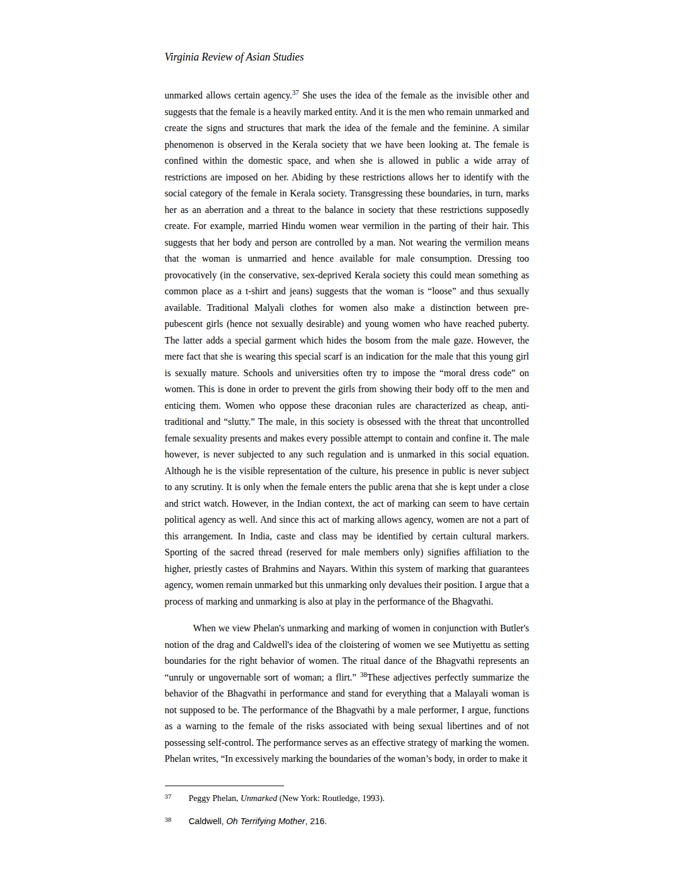Virginia Review of Asian Studies
unmarked allows certain agency.37 She uses the idea of the female as the invisible other and suggests that the female is a heavily marked entity. And it is the men who remain unmarked and create the signs and structures that mark the idea of the female and the feminine. A similar phenomenon is observed in the Kerala society that we have been looking at. The female is confined within the domestic space, and when she is allowed in public a wide array of restrictions are imposed on her. Abiding by these restrictions allows her to identify with the social category of the female in Kerala society. Transgressing these boundaries, in turn, marks her as an aberration and a threat to the balance in society that these restrictions supposedly create. For example, married Hindu women wear vermilion in the parting of their hair. This suggests that her body and person are controlled by a man. Not wearing the vermilion means that the woman is unmarried and hence available for male consumption. Dressing too provocatively (in the conservative, sex-deprived Kerala society this could mean something as common place as a t-shirt and jeans) suggests that the woman is “loose” and thus sexually available. Traditional Malyali clothes for women also make a distinction between pre-pubescent girls (hence not sexually desirable) and young women who have reached puberty. The latter adds a special garment which hides the bosom from the male gaze. However, the mere fact that she is wearing this special scarf is an indication for the male that this young girl is sexually mature. Schools and universities often try to impose the “moral dress code” on women. This is done in order to prevent the girls from showing their body off to the men and enticing them. Women who oppose these draconian rules are characterized as cheap, anti-traditional and “slutty.” The male, in this society is obsessed with the threat that uncontrolled female sexuality presents and makes every possible attempt to contain and confine it. The male however, is never subjected to any such regulation and is unmarked in this social equation. Although he is the visible representation of the culture, his presence in public is never subject to any scrutiny. It is only when the female enters the public arena that she is kept under a close and strict watch. However, in the Indian context, the act of marking can seem to have certain political agency as well. And since this act of marking allows agency, women are not a part of this arrangement. In India, caste and class may be identified by certain cultural markers. Sporting of the sacred thread (reserved for male members only) signifies affiliation to the higher, priestly castes of Brahmins and Nayars. Within this system of marking that guarantees agency, women remain unmarked but this unmarking only devalues their position. I argue that a process of marking and unmarking is also at play in the performance of the Bhagvathi.
When we view Phelan's unmarking and marking of women in conjunction with Butler's notion of the drag and Caldwell's idea of the cloistering of women we see Mutiyettu as setting boundaries for the right behavior of women. The ritual dance of the Bhagvathi represents an “unruly or ungovernable sort of woman; a flirt.” 38These adjectives perfectly summarize the behavior of the Bhagvathi in performance and stand for everything that a Malayali woman is not supposed to be. The performance of the Bhagvathi by a male performer, I argue, functions as a warning to the female of the risks associated with being sexual libertines and of not possessing self-control. The performance serves as an effective strategy of marking the women. Phelan writes, “In excessively marking the boundaries of the woman’s body, in order to make it
37 Peggy Phelan, Unmarked (New York: Routledge, 1993).
38 Caldwell, Oh Terrifying Mother, 216.